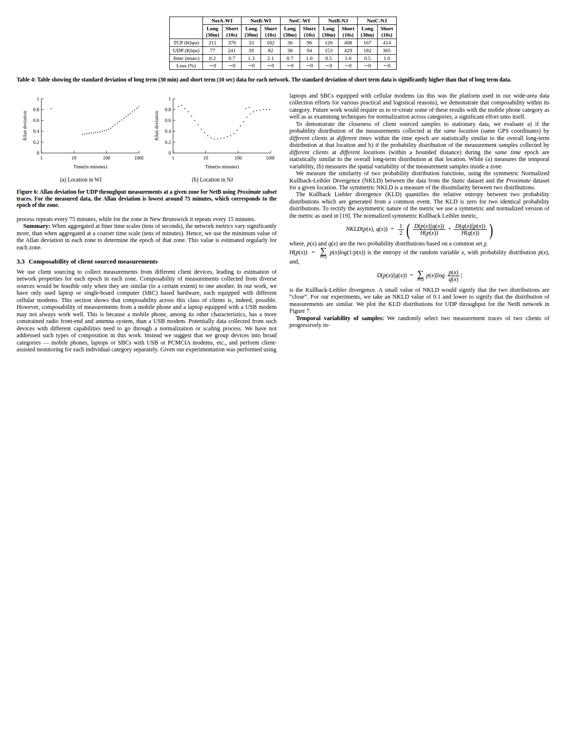| | NetA-WI | NetB-WI | NetC-WI | NetB-NJ | NetC-NJ |
| --- | --- | --- | --- | --- | --- |
| Long (30m) | Short (10s) | Long (30m) | Short (10s) | Long (30m) | Short (10s) | Long (30m) | Short (10s) | Long (30m) | Short (10s) |
| TCP (Kbps) | 211 | 370 | 33 | 102 | 36 | 96 | 126 | 408 | 167 | 414 |
| UDP (Kbps) | 77 | 241 | 39 | 82 | 38 | 94 | 153 | 429 | 182 | 365 |
| Jitter (msec) | 0.2 | 0.7 | 1.3 | 2.1 | 0.7 | 1.6 | 0.5 | 1.6 | 0.5 | 1.0 |
| Loss (%) | ∼0 | ∼0 | ∼0 | ∼0 | ∼0 | ∼0 | ∼0 | ∼0 | ∼0 | ∼0 |
Table 4: Table showing the standard deviation of long term (30 min) and short term (10 sec) data for each network. The standard deviation of short term data is significantly higher than that of long term data.
0 0.2 0.4 0.6 0.8 1 1 10 100 1000 Time(in minutes) Allan deviation
0 0.2 0.4 0.6 0.8 1 1 10 100 1000 Time(in minutes) Allan deviation
(a) Location in WI (b) Location in NJ
Figure 6: Allan deviation for UDP throughput measurements at a given zone for NetB using Proximate subset traces. For the measured data, the Allan deviation is lowest around 75 minutes, which corresponds to the epoch of the zone.
process repeats every 75 minutes, while for the zone in New Brunswick it repeats every 15 minutes.
Summary: When aggregated at finer time scales (tens of seconds), the network metrics vary significantly more, than when aggregated at a coarser time scale (tens of minutes). Hence, we use the minimum value of the Allan deviation in each zone to determine the epoch of that zone. This value is estimated regularly for each zone.
3.3 Composability of client sourced measurements
We use client sourcing to collect measurements from different client devices, leading to estimation of network properties for each epoch in each zone. Composability of measurements collected from diverse sources would be feasible only when they are similar (to a certain extent) to one another. In our work, we have only used laptop or single-board computer (SBC) based hardware, each equipped with different cellular modems. This section shows that composability across this class of clients is, indeed, possible. However, composability of measurements from a mobile phone and a laptop equipped with a USB modem may not always work well. This is because a mobile phone, among its other characteristics, has a more constrained radio front-end and antenna system, than a USB modem. Potentially data collected from such devices with different capabilities need to go through a normalization or scaling process. We have not addressed such types of composition in this work. Instead we suggest that we group devices into broad categories — mobile phones, laptops or SBCs with USB or PCMCIA modems, etc., and perform client-assisted monitoring for each individual category separately. Given our experimentation was performed using
laptops and SBCs equipped with cellular modems (as this was the platform used in our wide-area data collection efforts for various practical and logistical reasons), we demonstrate that composability within its category. Future work would require us to re-create some of these results with the mobile phone category as well as as examining techniques for normalization across categories, a significant effort unto itself.
To demonstrate the closeness of client sourced samples to stationary data, we evaluate a) if the probability distribution of the measurements collected at the same location (same GPS coordinates) by different clients at different times within the time epoch are statistically similar to the overall long-term distribution at that location and b) if the probability distribution of the measurement samples collected by different clients at different locations (within a bounded distance) during the same time epoch are statistically similar to the overall long-term distribution at that location. While (a) measures the temporal variability, (b) measures the spatial variability of the measurement samples inside a zone.
We measure the similarity of two probability distribution functions, using the symmetric Normalized Kullback-Leibler Divergence (NKLD) between the data from the Static dataset and the Proximate dataset for a given location. The symmetric NKLD is a measure of the dissimilarity between two distributions.
The Kullback Liebler divergence (KLD) quantifies the relative entropy between two probability distributions which are generated from a common event. The KLD is zero for two identical probability distributions. To rectify the asymmetric nature of the metric we use a symmetric and normalized version of the metric as used in [19]. The normalized symmetric Kullback Leibler metric,
NKLD(p(x), q(x)) = 12 ( D(p(x)||q(x)) H(p(x)) + D(q(x)||p(x)) H(q(x)) )
where, p(x) and q(x) are the two probability distributions based on a common set χ.
H(p(x)) = ∑x∈χ p(x)log(1/p(x)) is the entropy of the random variable x, with probability distribution p(x), and,
D(p(x)||q(x)) = ∑x∈χ p(x)|log p(x) q(x)|
is the Kullback-Leibler divergence. A small value of NKLD would signify that the two distributions are “close”. For our experiments, we take an NKLD value of 0.1 and lower to signify that the distribution of measurements are similar. We plot the KLD distributions for UDP throughput for the NetB network in Figure 7.
Temporal variability of samples: We randomly select two measurement traces of two clients of progressively in-